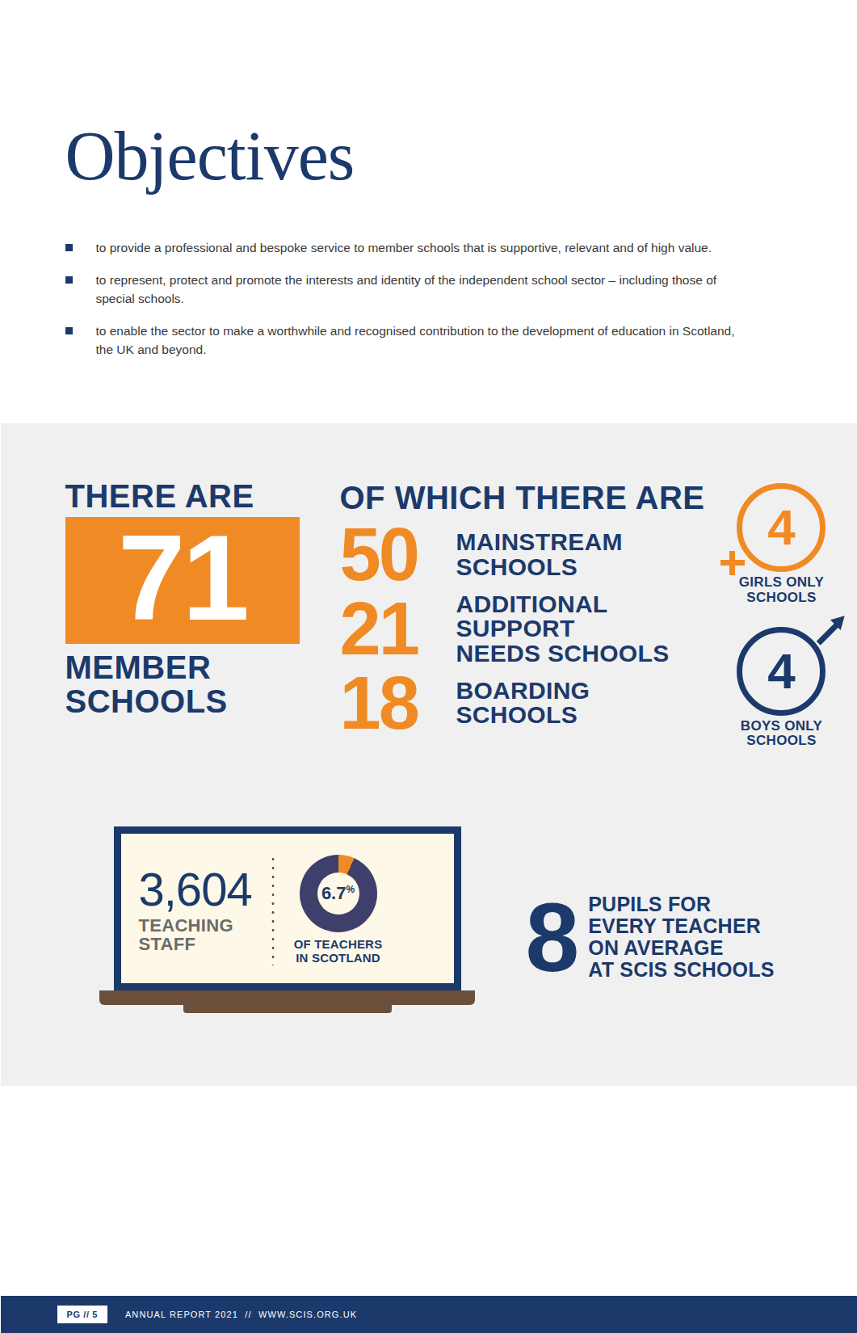Objectives
to provide a professional and bespoke service to member schools that is supportive, relevant and of high value.
to represent, protect and promote the interests and identity of the independent school sector – including those of special schools.
to enable the sector to make a worthwhile and recognised contribution to the development of education in Scotland, the UK and beyond.
THERE ARE
71
MEMBER
SCHOOLS
OF WHICH THERE ARE
50
MAINSTREAM
SCHOOLS
21
ADDITIONAL
SUPPORT
NEEDS SCHOOLS
18
BOARDING
SCHOOLS
4
GIRLS ONLY
SCHOOLS
4
BOYS ONLY
SCHOOLS
3,604
TEACHING
STAFF
6.7%
OF TEACHERS
IN SCOTLAND
8
PUPILS FOR
EVERY TEACHER
ON AVERAGE
AT SCIS SCHOOLS
PG // 5
ANNUAL REPORT 2021 // WWW.SCIS.ORG.UK